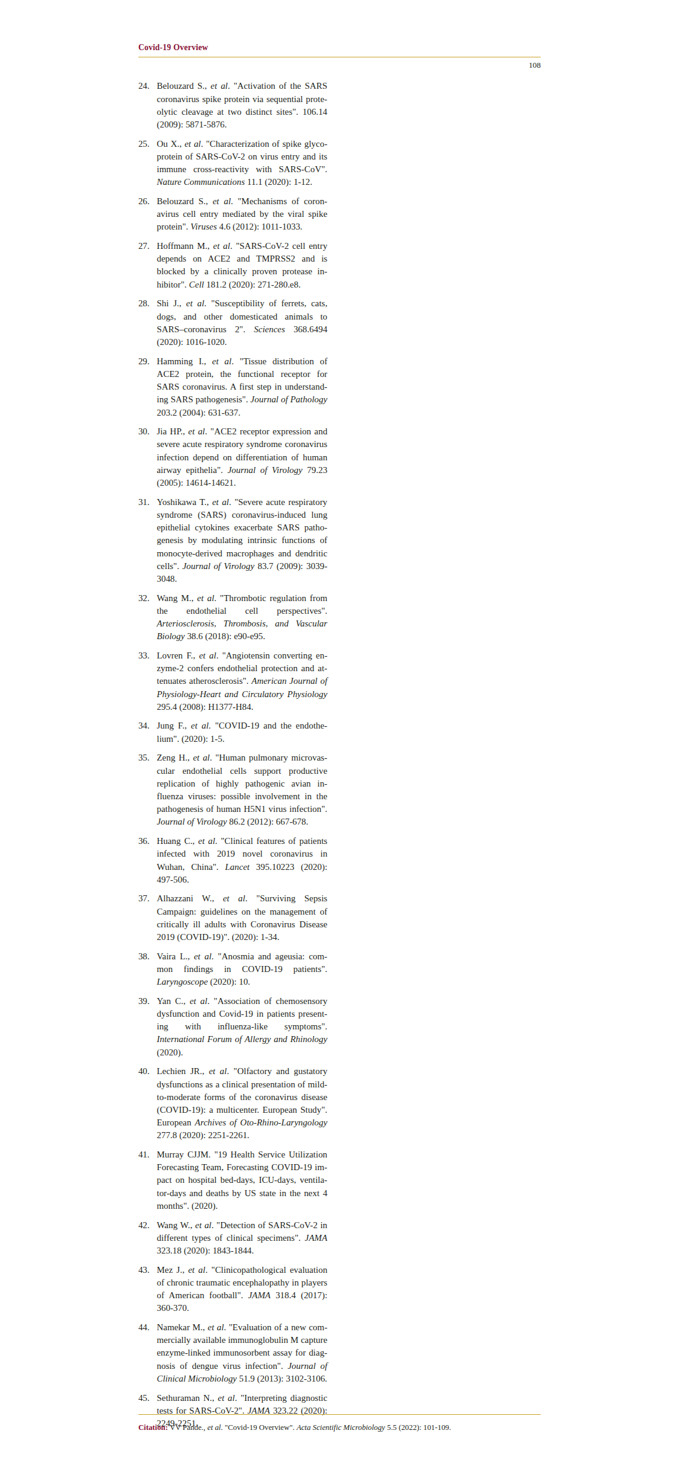Covid-19 Overview
108
Belouzard S., et al. "Activation of the SARS coronavirus spike protein via sequential proteolytic cleavage at two distinct sites". 106.14 (2009): 5871-5876.
Ou X., et al. "Characterization of spike glycoprotein of SARS-CoV-2 on virus entry and its immune cross-reactivity with SARS-CoV". Nature Communications 11.1 (2020): 1-12.
Belouzard S., et al. "Mechanisms of coronavirus cell entry mediated by the viral spike protein". Viruses 4.6 (2012): 1011-1033.
Hoffmann M., et al. "SARS-CoV-2 cell entry depends on ACE2 and TMPRSS2 and is blocked by a clinically proven protease inhibitor". Cell 181.2 (2020): 271-280.e8.
Shi J., et al. "Susceptibility of ferrets, cats, dogs, and other domesticated animals to SARS–coronavirus 2". Sciences 368.6494 (2020): 1016-1020.
Hamming I., et al. "Tissue distribution of ACE2 protein, the functional receptor for SARS coronavirus. A first step in understanding SARS pathogenesis". Journal of Pathology 203.2 (2004): 631-637.
Jia HP., et al. "ACE2 receptor expression and severe acute respiratory syndrome coronavirus infection depend on differentiation of human airway epithelia". Journal of Virology 79.23 (2005): 14614-14621.
Yoshikawa T., et al. "Severe acute respiratory syndrome (SARS) coronavirus-induced lung epithelial cytokines exacerbate SARS pathogenesis by modulating intrinsic functions of monocyte-derived macrophages and dendritic cells". Journal of Virology 83.7 (2009): 3039-3048.
Wang M., et al. "Thrombotic regulation from the endothelial cell perspectives". Arteriosclerosis, Thrombosis, and Vascular Biology 38.6 (2018): e90-e95.
Lovren F., et al. "Angiotensin converting enzyme-2 confers endothelial protection and attenuates atherosclerosis". American Journal of Physiology-Heart and Circulatory Physiology 295.4 (2008): H1377-H84.
Jung F., et al. "COVID-19 and the endothelium". (2020): 1-5.
Zeng H., et al. "Human pulmonary microvascular endothelial cells support productive replication of highly pathogenic avian influenza viruses: possible involvement in the pathogenesis of human H5N1 virus infection". Journal of Virology 86.2 (2012): 667-678.
Huang C., et al. "Clinical features of patients infected with 2019 novel coronavirus in Wuhan, China". Lancet 395.10223 (2020): 497-506.
Alhazzani W., et al. "Surviving Sepsis Campaign: guidelines on the management of critically ill adults with Coronavirus Disease 2019 (COVID-19)". (2020): 1-34.
Vaira L., et al. "Anosmia and ageusia: common findings in COVID-19 patients". Laryngoscope (2020): 10.
Yan C., et al. "Association of chemosensory dysfunction and Covid-19 in patients presenting with influenza-like symptoms". International Forum of Allergy and Rhinology (2020).
Lechien JR., et al. "Olfactory and gustatory dysfunctions as a clinical presentation of mild-to-moderate forms of the coronavirus disease (COVID-19): a multicenter. European Study". European Archives of Oto-Rhino-Laryngology 277.8 (2020): 2251-2261.
Murray CJJM. "19 Health Service Utilization Forecasting Team, Forecasting COVID-19 impact on hospital bed-days, ICU-days, ventilator-days and deaths by US state in the next 4 months". (2020).
Wang W., et al. "Detection of SARS-CoV-2 in different types of clinical specimens". JAMA 323.18 (2020): 1843-1844.
Mez J., et al. "Clinicopathological evaluation of chronic traumatic encephalopathy in players of American football". JAMA 318.4 (2017): 360-370.
Namekar M., et al. "Evaluation of a new commercially available immunoglobulin M capture enzyme-linked immunosorbent assay for diagnosis of dengue virus infection". Journal of Clinical Microbiology 51.9 (2013): 3102-3106.
Sethuraman N., et al. "Interpreting diagnostic tests for SARS-CoV-2". JAMA 323.22 (2020): 2249-2251.
Citation: VV Pande., et al. "Covid-19 Overview". Acta Scientific Microbiology 5.5 (2022): 101-109.